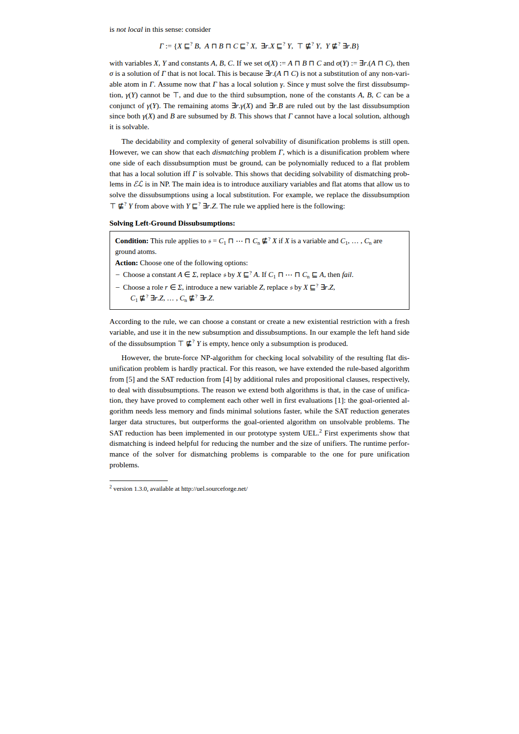is not local in this sense: consider
Γ := {X ⊑? B, A ⊓ B ⊓ C ⊑? X, ∃r.X ⊑? Y, ⊤ ⋢? Y, Y ⋢? ∃r.B}
with variables X, Y and constants A, B, C. If we set σ(X) := A ⊓ B ⊓ C and σ(Y) := ∃r.(A ⊓ C), then σ is a solution of Γ that is not local. This is because ∃r.(A ⊓ C) is not a substitution of any non-variable atom in Γ. Assume now that Γ has a local solution γ. Since γ must solve the first dissubsumption, γ(Y) cannot be ⊤, and due to the third subsumption, none of the constants A, B, C can be a conjunct of γ(Y). The remaining atoms ∃r.γ(X) and ∃r.B are ruled out by the last dissubsumption since both γ(X) and B are subsumed by B. This shows that Γ cannot have a local solution, although it is solvable.
The decidability and complexity of general solvability of disunification problems is still open. However, we can show that each dismatching problem Γ, which is a disunification problem where one side of each dissubsumption must be ground, can be polynomially reduced to a flat problem that has a local solution iff Γ is solvable. This shows that deciding solvability of dismatching problems in ℰℒ is in NP. The main idea is to introduce auxiliary variables and flat atoms that allow us to solve the dissubsumptions using a local substitution. For example, we replace the dissubsumption ⊤ ⋢? Y from above with Y ⊑? ∃r.Z. The rule we applied here is the following:
Solving Left-Ground Dissubsumptions:
Condition: This rule applies to 𝔰 = C 1 ⊓ ⋯ ⊓ Cn ⋢? X if X is a variable and C 1, … , Cn are ground atoms.
Action: Choose one of the following options:
Choose a constant A ∈ Σ, replace 𝔰 by X ⊑? A. If C 1 ⊓ ⋯ ⊓ Cn ⊑ A, then fail.
Choose a role r ∈ Σ, introduce a new variable Z, replace 𝔰 by X ⊑? ∃r.Z, C 1 ⋢? ∃r.Z, … , Cn ⋢? ∃r.Z.
According to the rule, we can choose a constant or create a new existential restriction with a fresh variable, and use it in the new subsumption and dissubsumptions. In our example the left hand side of the dissubsumption ⊤ ⋢? Y is empty, hence only a subsumption is produced.
However, the brute-force NP-algorithm for checking local solvability of the resulting flat disunification problem is hardly practical. For this reason, we have extended the rule-based algorithm from [5] and the SAT reduction from [4] by additional rules and propositional clauses, respectively, to deal with dissubsumptions. The reason we extend both algorithms is that, in the case of unification, they have proved to complement each other well in first evaluations [1]: the goal-oriented algorithm needs less memory and finds minimal solutions faster, while the SAT reduction generates larger data structures, but outperforms the goal-oriented algorithm on unsolvable problems. The SAT reduction has been implemented in our prototype system UEL.2 First experiments show that dismatching is indeed helpful for reducing the number and the size of unifiers. The runtime performance of the solver for dismatching problems is comparable to the one for pure unification problems.
2 version 1.3.0, available at http://uel.sourceforge.net/